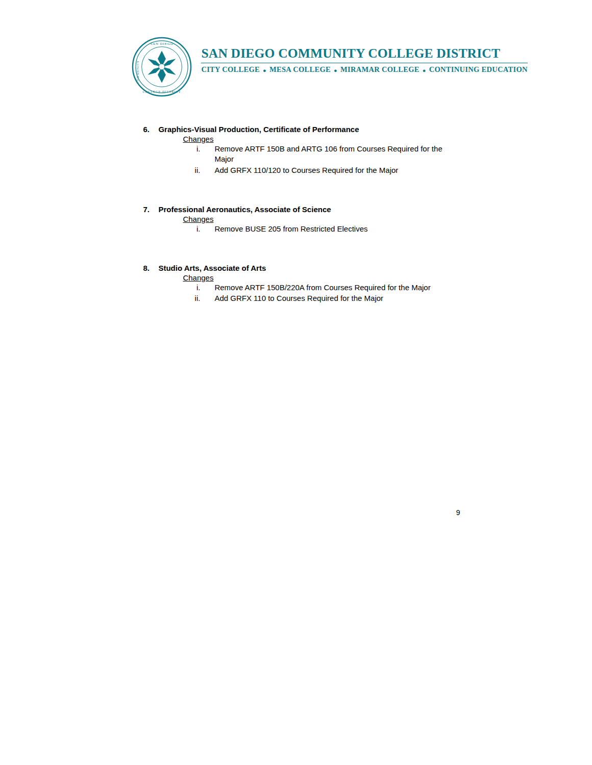SAN DIEGO COLLEGE DISTRICT COMMUNITY
SAN DIEGO COMMUNITY COLLEGE DISTRICT
CITY COLLEGE●MESA COLLEGE●MIRAMAR COLLEGE●CONTINUING EDUCATION
Graphics-Visual Production, Certificate of Performance
Changes
Remove ARTF 150B and ARTG 106 from Courses Required for the Major
Add GRFX 110/120 to Courses Required for the Major
Professional Aeronautics, Associate of Science
Changes
Remove BUSE 205 from Restricted Electives
Studio Arts, Associate of Arts
Changes
Remove ARTF 150B/220A from Courses Required for the Major
Add GRFX 110 to Courses Required for the Major
9